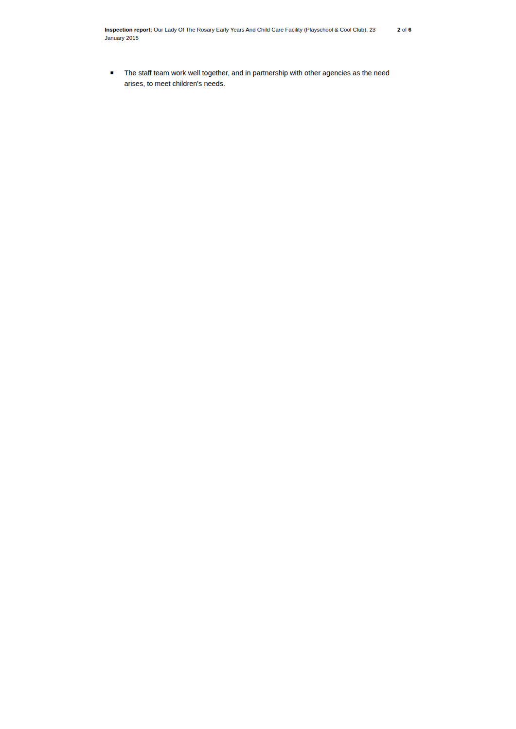Inspection report: Our Lady Of The Rosary Early Years And Child Care Facility (Playschool & Cool Club), 23 January 2015
2 of 6
The staff team work well together, and in partnership with other agencies as the need arises, to meet children's needs.